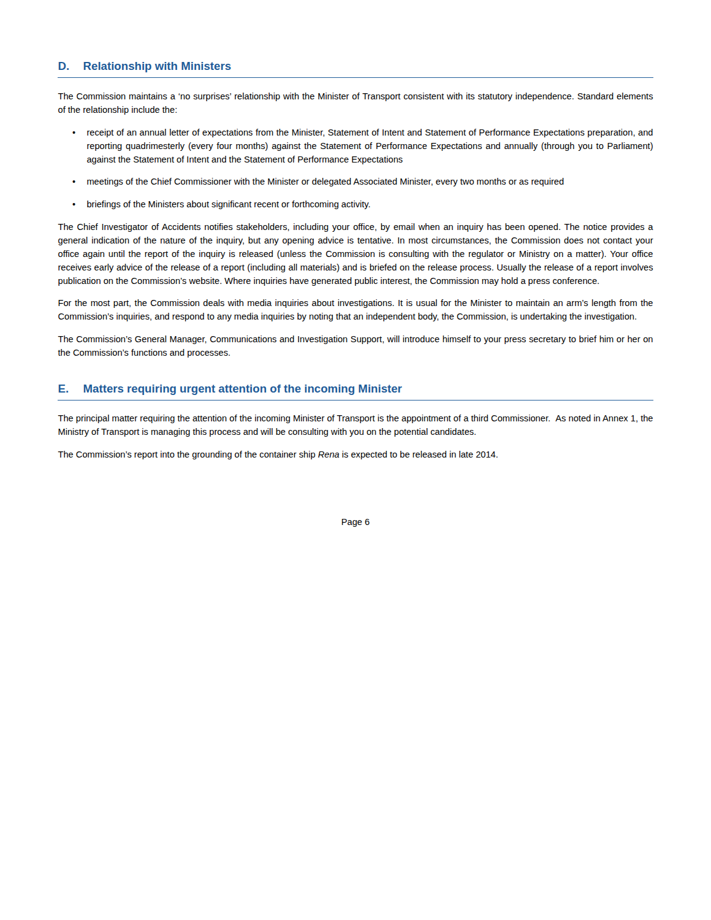D. Relationship with Ministers
The Commission maintains a ‘no surprises’ relationship with the Minister of Transport consistent with its statutory independence. Standard elements of the relationship include the:
receipt of an annual letter of expectations from the Minister, Statement of Intent and Statement of Performance Expectations preparation, and reporting quadrimesterly (every four months) against the Statement of Performance Expectations and annually (through you to Parliament) against the Statement of Intent and the Statement of Performance Expectations
meetings of the Chief Commissioner with the Minister or delegated Associated Minister, every two months or as required
briefings of the Ministers about significant recent or forthcoming activity.
The Chief Investigator of Accidents notifies stakeholders, including your office, by email when an inquiry has been opened. The notice provides a general indication of the nature of the inquiry, but any opening advice is tentative. In most circumstances, the Commission does not contact your office again until the report of the inquiry is released (unless the Commission is consulting with the regulator or Ministry on a matter). Your office receives early advice of the release of a report (including all materials) and is briefed on the release process. Usually the release of a report involves publication on the Commission’s website. Where inquiries have generated public interest, the Commission may hold a press conference.
For the most part, the Commission deals with media inquiries about investigations. It is usual for the Minister to maintain an arm’s length from the Commission’s inquiries, and respond to any media inquiries by noting that an independent body, the Commission, is undertaking the investigation.
The Commission’s General Manager, Communications and Investigation Support, will introduce himself to your press secretary to brief him or her on the Commission’s functions and processes.
E. Matters requiring urgent attention of the incoming Minister
The principal matter requiring the attention of the incoming Minister of Transport is the appointment of a third Commissioner. As noted in Annex 1, the Ministry of Transport is managing this process and will be consulting with you on the potential candidates.
The Commission’s report into the grounding of the container ship Rena is expected to be released in late 2014.
Page 6